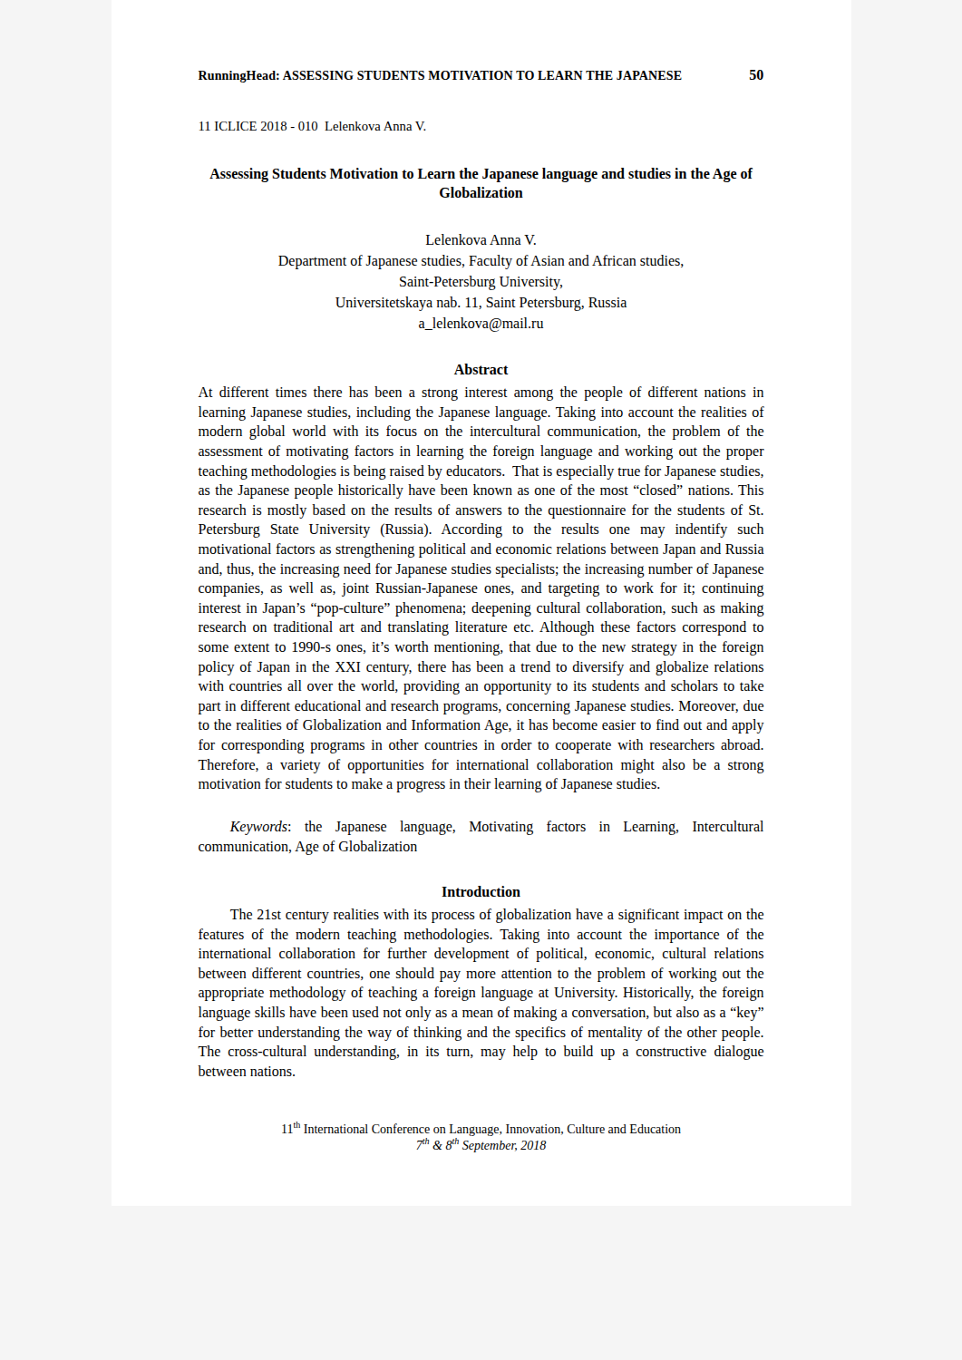RunningHead: ASSESSING STUDENTS MOTIVATION TO LEARN THE JAPANESE 50
11 ICLICE 2018 - 010 Lelenkova Anna V.
Assessing Students Motivation to Learn the Japanese language and studies in the Age of Globalization
Lelenkova Anna V.
Department of Japanese studies, Faculty of Asian and African studies,
Saint-Petersburg University,
Universitetskaya nab. 11, Saint Petersburg, Russia
a_lelenkova@mail.ru
Abstract
At different times there has been a strong interest among the people of different nations in learning Japanese studies, including the Japanese language. Taking into account the realities of modern global world with its focus on the intercultural communication, the problem of the assessment of motivating factors in learning the foreign language and working out the proper teaching methodologies is being raised by educators. That is especially true for Japanese studies, as the Japanese people historically have been known as one of the most “closed” nations. This research is mostly based on the results of answers to the questionnaire for the students of St. Petersburg State University (Russia). According to the results one may indentify such motivational factors as strengthening political and economic relations between Japan and Russia and, thus, the increasing need for Japanese studies specialists; the increasing number of Japanese companies, as well as, joint Russian-Japanese ones, and targeting to work for it; continuing interest in Japan’s “pop-culture” phenomena; deepening cultural collaboration, such as making research on traditional art and translating literature etc. Although these factors correspond to some extent to 1990-s ones, it’s worth mentioning, that due to the new strategy in the foreign policy of Japan in the XXI century, there has been a trend to diversify and globalize relations with countries all over the world, providing an opportunity to its students and scholars to take part in different educational and research programs, concerning Japanese studies. Moreover, due to the realities of Globalization and Information Age, it has become easier to find out and apply for corresponding programs in other countries in order to cooperate with researchers abroad. Therefore, a variety of opportunities for international collaboration might also be a strong motivation for students to make a progress in their learning of Japanese studies.
Keywords: the Japanese language, Motivating factors in Learning, Intercultural communication, Age of Globalization
Introduction
The 21st century realities with its process of globalization have a significant impact on the features of the modern teaching methodologies. Taking into account the importance of the international collaboration for further development of political, economic, cultural relations between different countries, one should pay more attention to the problem of working out the appropriate methodology of teaching a foreign language at University. Historically, the foreign language skills have been used not only as a mean of making a conversation, but also as a “key” for better understanding the way of thinking and the specifics of mentality of the other people. The cross-cultural understanding, in its turn, may help to build up a constructive dialogue between nations.
11th International Conference on Language, Innovation, Culture and Education
7th & 8th September, 2018